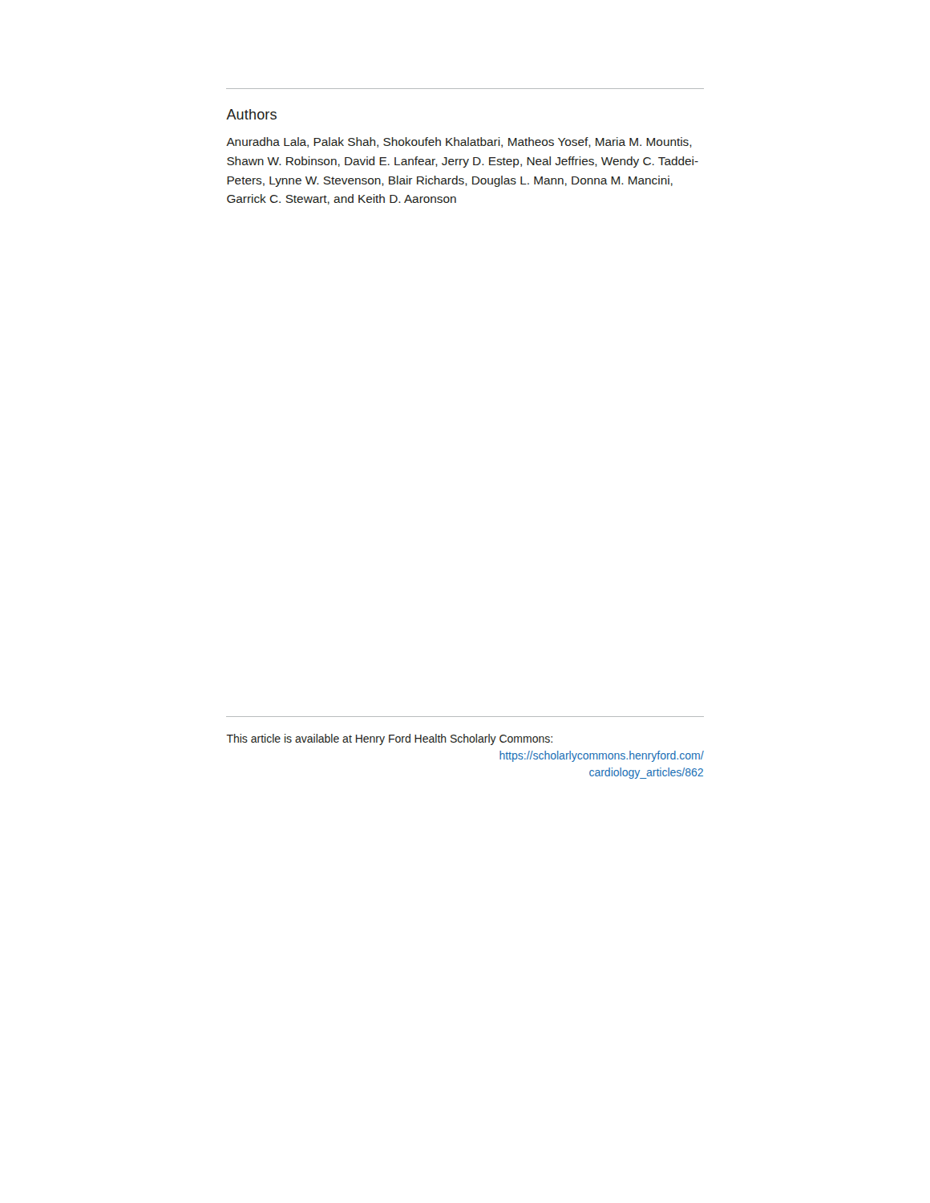Authors
Anuradha Lala, Palak Shah, Shokoufeh Khalatbari, Matheos Yosef, Maria M. Mountis, Shawn W. Robinson, David E. Lanfear, Jerry D. Estep, Neal Jeffries, Wendy C. Taddei-Peters, Lynne W. Stevenson, Blair Richards, Douglas L. Mann, Donna M. Mancini, Garrick C. Stewart, and Keith D. Aaronson
This article is available at Henry Ford Health Scholarly Commons: https://scholarlycommons.henryford.com/
cardiology_articles/862